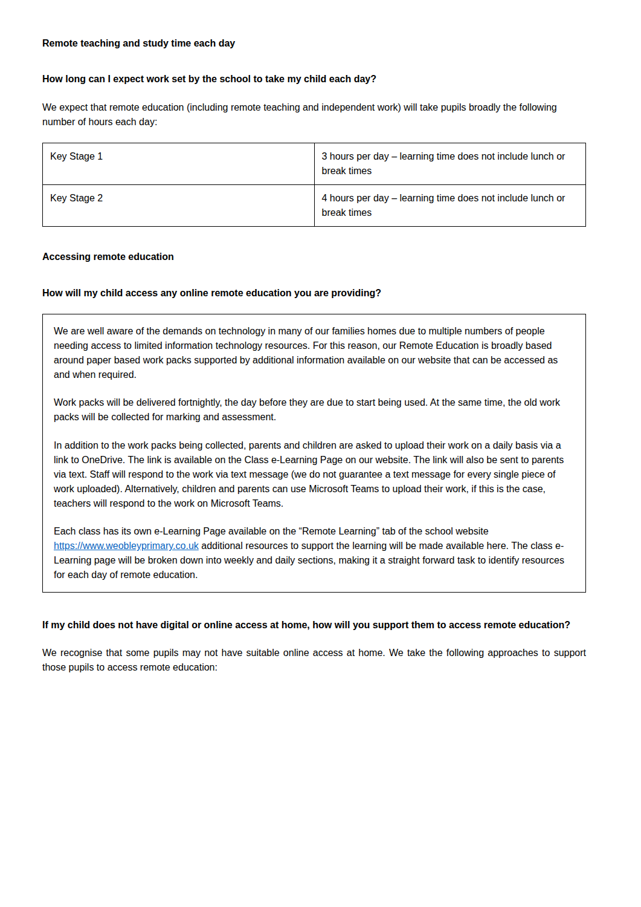Remote teaching and study time each day
How long can I expect work set by the school to take my child each day?
We expect that remote education (including remote teaching and independent work) will take pupils broadly the following number of hours each day:
| Key Stage 1 | 3 hours per day – learning time does not include lunch or break times |
| Key Stage 2 | 4 hours per day – learning time does not include lunch or break times |
Accessing remote education
How will my child access any online remote education you are providing?
We are well aware of the demands on technology in many of our families homes due to multiple numbers of people needing access to limited information technology resources. For this reason, our Remote Education is broadly based around paper based work packs supported by additional information available on our website that can be accessed as and when required.
Work packs will be delivered fortnightly, the day before they are due to start being used. At the same time, the old work packs will be collected for marking and assessment.
In addition to the work packs being collected, parents and children are asked to upload their work on a daily basis via a link to OneDrive. The link is available on the Class e-Learning Page on our website. The link will also be sent to parents via text. Staff will respond to the work via text message (we do not guarantee a text message for every single piece of work uploaded). Alternatively, children and parents can use Microsoft Teams to upload their work, if this is the case, teachers will respond to the work on Microsoft Teams.
Each class has its own e-Learning Page available on the “Remote Learning” tab of the school website https://www.weobleyprimary.co.uk additional resources to support the learning will be made available here. The class e-Learning page will be broken down into weekly and daily sections, making it a straight forward task to identify resources for each day of remote education.
If my child does not have digital or online access at home, how will you support them to access remote education?
We recognise that some pupils may not have suitable online access at home. We take the following approaches to support those pupils to access remote education: